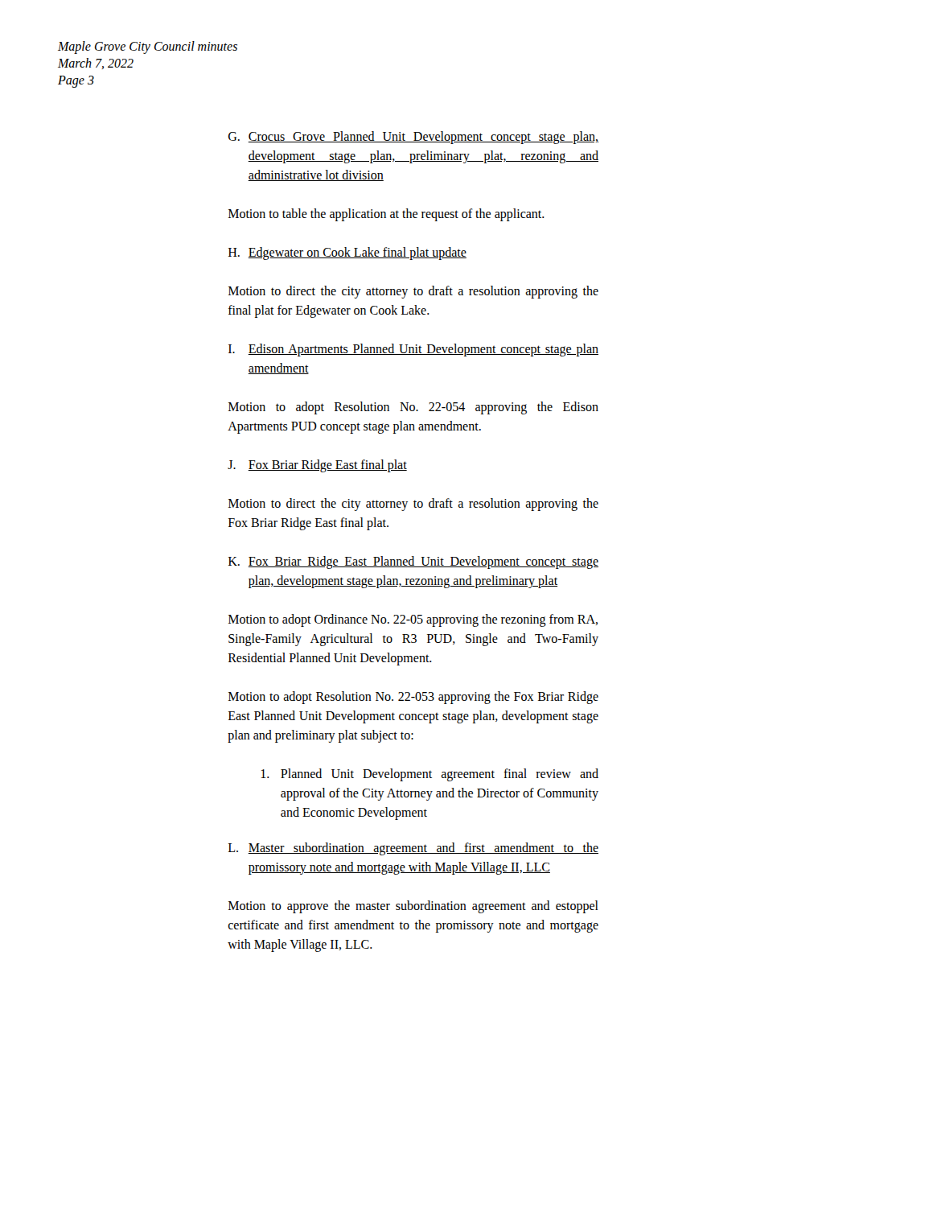Maple Grove City Council minutes
March 7, 2022
Page 3
G. Crocus Grove Planned Unit Development concept stage plan, development stage plan, preliminary plat, rezoning and administrative lot division
Motion to table the application at the request of the applicant.
H. Edgewater on Cook Lake final plat update
Motion to direct the city attorney to draft a resolution approving the final plat for Edgewater on Cook Lake.
I. Edison Apartments Planned Unit Development concept stage plan amendment
Motion to adopt Resolution No. 22-054 approving the Edison Apartments PUD concept stage plan amendment.
J. Fox Briar Ridge East final plat
Motion to direct the city attorney to draft a resolution approving the Fox Briar Ridge East final plat.
K. Fox Briar Ridge East Planned Unit Development concept stage plan, development stage plan, rezoning and preliminary plat
Motion to adopt Ordinance No. 22-05 approving the rezoning from RA, Single-Family Agricultural to R3 PUD, Single and Two-Family Residential Planned Unit Development.
Motion to adopt Resolution No. 22-053 approving the Fox Briar Ridge East Planned Unit Development concept stage plan, development stage plan and preliminary plat subject to:
1. Planned Unit Development agreement final review and approval of the City Attorney and the Director of Community and Economic Development
L. Master subordination agreement and first amendment to the promissory note and mortgage with Maple Village II, LLC
Motion to approve the master subordination agreement and estoppel certificate and first amendment to the promissory note and mortgage with Maple Village II, LLC.